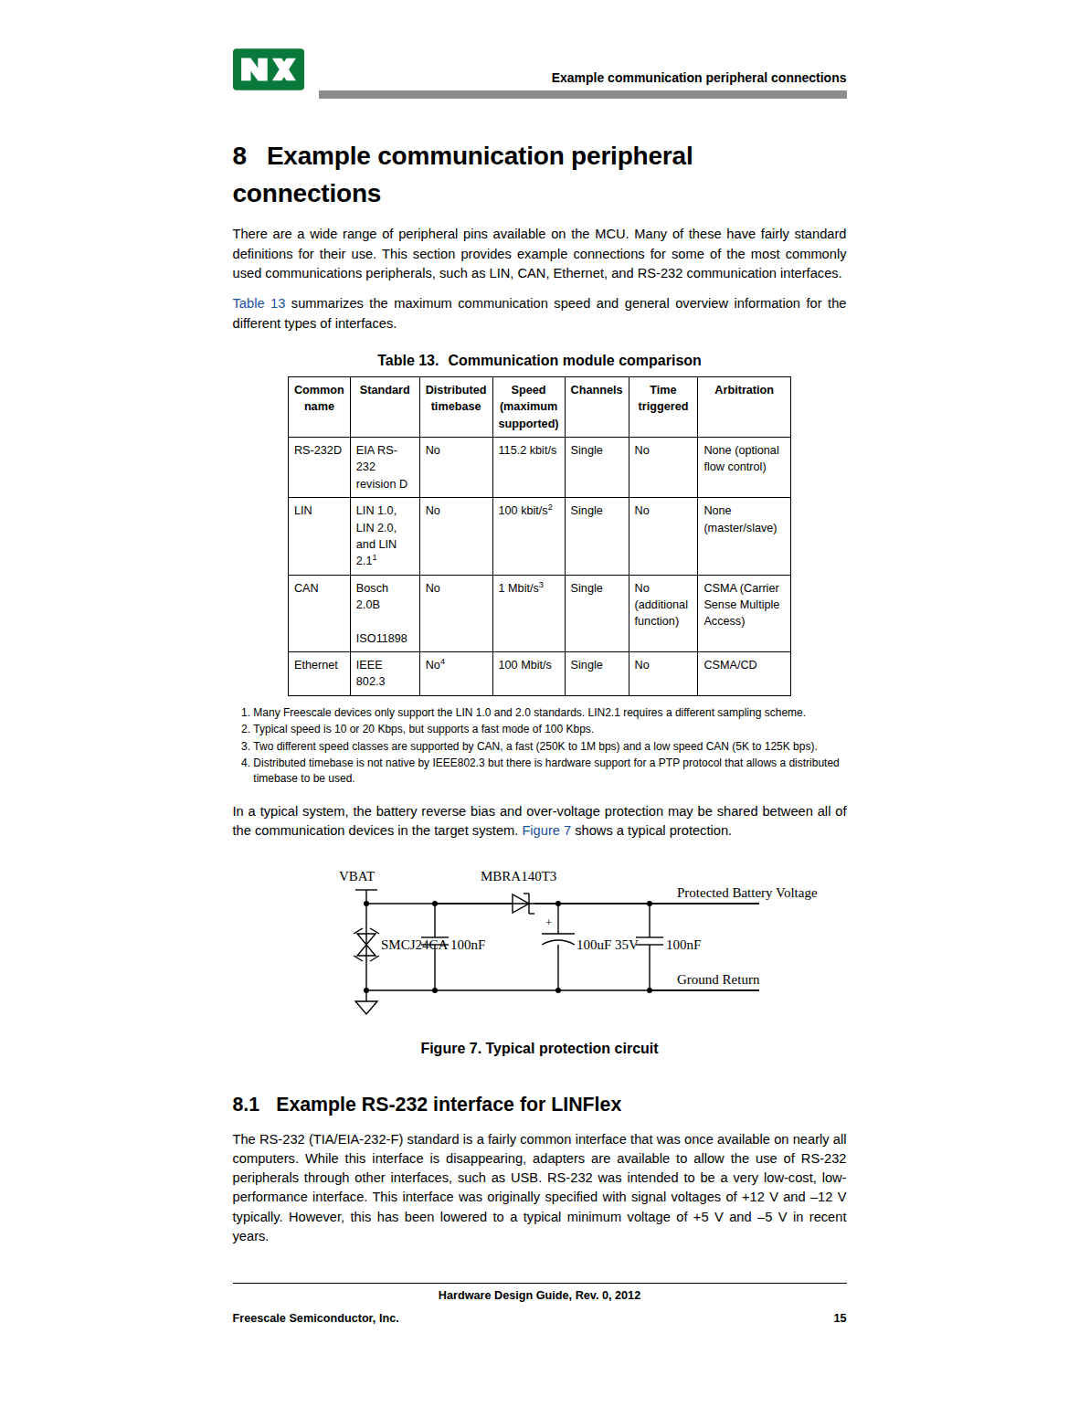Example communication peripheral connections
8 Example communication peripheral connections
There are a wide range of peripheral pins available on the MCU. Many of these have fairly standard definitions for their use. This section provides example connections for some of the most commonly used communications peripherals, such as LIN, CAN, Ethernet, and RS-232 communication interfaces.
Table 13 summarizes the maximum communication speed and general overview information for the different types of interfaces.
Table 13. Communication module comparison
| Common name | Standard | Distributed timebase | Speed (maximum supported) | Channels | Time triggered | Arbitration |
| --- | --- | --- | --- | --- | --- | --- |
| RS-232D | EIA RS-232 revision D | No | 115.2 kbit/s | Single | No | None (optional flow control) |
| LIN | LIN 1.0, LIN 2.0, and LIN 2.1 1 | No | 100 kbit/s 2 | Single | No | None (master/slave) |
| CAN | Bosch 2.0B ISO11898 | No | 1 Mbit/s 3 | Single | No (additional function) | CSMA (Carrier Sense Multiple Access) |
| Ethernet | IEEE 802.3 | No 4 | 100 Mbit/s | Single | No | CSMA/CD |
Many Freescale devices only support the LIN 1.0 and 2.0 standards. LIN2.1 requires a different sampling scheme.
Typical speed is 10 or 20 Kbps, but supports a fast mode of 100 Kbps.
Two different speed classes are supported by CAN, a fast (250K to 1M bps) and a low speed CAN (5K to 125K bps).
Distributed timebase is not native by IEEE802.3 but there is hardware support for a PTP protocol that allows a distributed timebase to be used.
In a typical system, the battery reverse bias and over-voltage protection may be shared between all of the communication devices in the target system. Figure 7 shows a typical protection.
VBAT MBRA140T3 Protected Battery Voltage Ground Return SMCJ24CA 100nF 100uF 35V 100nF +
Figure 7. Typical protection circuit
8.1 Example RS-232 interface for LINFlex
The RS-232 (TIA/EIA-232-F) standard is a fairly common interface that was once available on nearly all computers. While this interface is disappearing, adapters are available to allow the use of RS-232 peripherals through other interfaces, such as USB. RS-232 was intended to be a very low-cost, low-performance interface. This interface was originally specified with signal voltages of +12 V and –12 V typically. However, this has been lowered to a typical minimum voltage of +5 V and –5 V in recent years.
Hardware Design Guide, Rev. 0, 2012
Freescale Semiconductor, Inc.
15